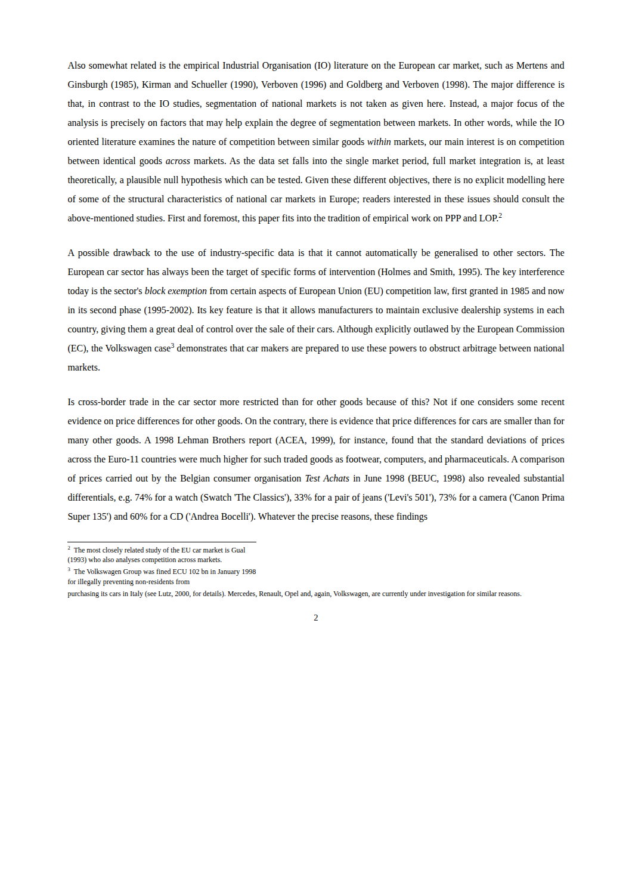Also somewhat related is the empirical Industrial Organisation (IO) literature on the European car market, such as Mertens and Ginsburgh (1985), Kirman and Schueller (1990), Verboven (1996) and Goldberg and Verboven (1998). The major difference is that, in contrast to the IO studies, segmentation of national markets is not taken as given here. Instead, a major focus of the analysis is precisely on factors that may help explain the degree of segmentation between markets. In other words, while the IO oriented literature examines the nature of competition between similar goods within markets, our main interest is on competition between identical goods across markets. As the data set falls into the single market period, full market integration is, at least theoretically, a plausible null hypothesis which can be tested. Given these different objectives, there is no explicit modelling here of some of the structural characteristics of national car markets in Europe; readers interested in these issues should consult the above-mentioned studies. First and foremost, this paper fits into the tradition of empirical work on PPP and LOP.2
A possible drawback to the use of industry-specific data is that it cannot automatically be generalised to other sectors. The European car sector has always been the target of specific forms of intervention (Holmes and Smith, 1995). The key interference today is the sector's block exemption from certain aspects of European Union (EU) competition law, first granted in 1985 and now in its second phase (1995-2002). Its key feature is that it allows manufacturers to maintain exclusive dealership systems in each country, giving them a great deal of control over the sale of their cars. Although explicitly outlawed by the European Commission (EC), the Volkswagen case3 demonstrates that car makers are prepared to use these powers to obstruct arbitrage between national markets.
Is cross-border trade in the car sector more restricted than for other goods because of this? Not if one considers some recent evidence on price differences for other goods. On the contrary, there is evidence that price differences for cars are smaller than for many other goods. A 1998 Lehman Brothers report (ACEA, 1999), for instance, found that the standard deviations of prices across the Euro-11 countries were much higher for such traded goods as footwear, computers, and pharmaceuticals. A comparison of prices carried out by the Belgian consumer organisation Test Achats in June 1998 (BEUC, 1998) also revealed substantial differentials, e.g. 74% for a watch (Swatch 'The Classics'), 33% for a pair of jeans ('Levi's 501'), 73% for a camera ('Canon Prima Super 135') and 60% for a CD ('Andrea Bocelli'). Whatever the precise reasons, these findings
2 The most closely related study of the EU car market is Gual (1993) who also analyses competition across markets.
3 The Volkswagen Group was fined ECU 102 bn in January 1998 for illegally preventing non-residents from
purchasing its cars in Italy (see Lutz, 2000, for details). Mercedes, Renault, Opel and, again, Volkswagen, are currently under investigation for similar reasons.
2